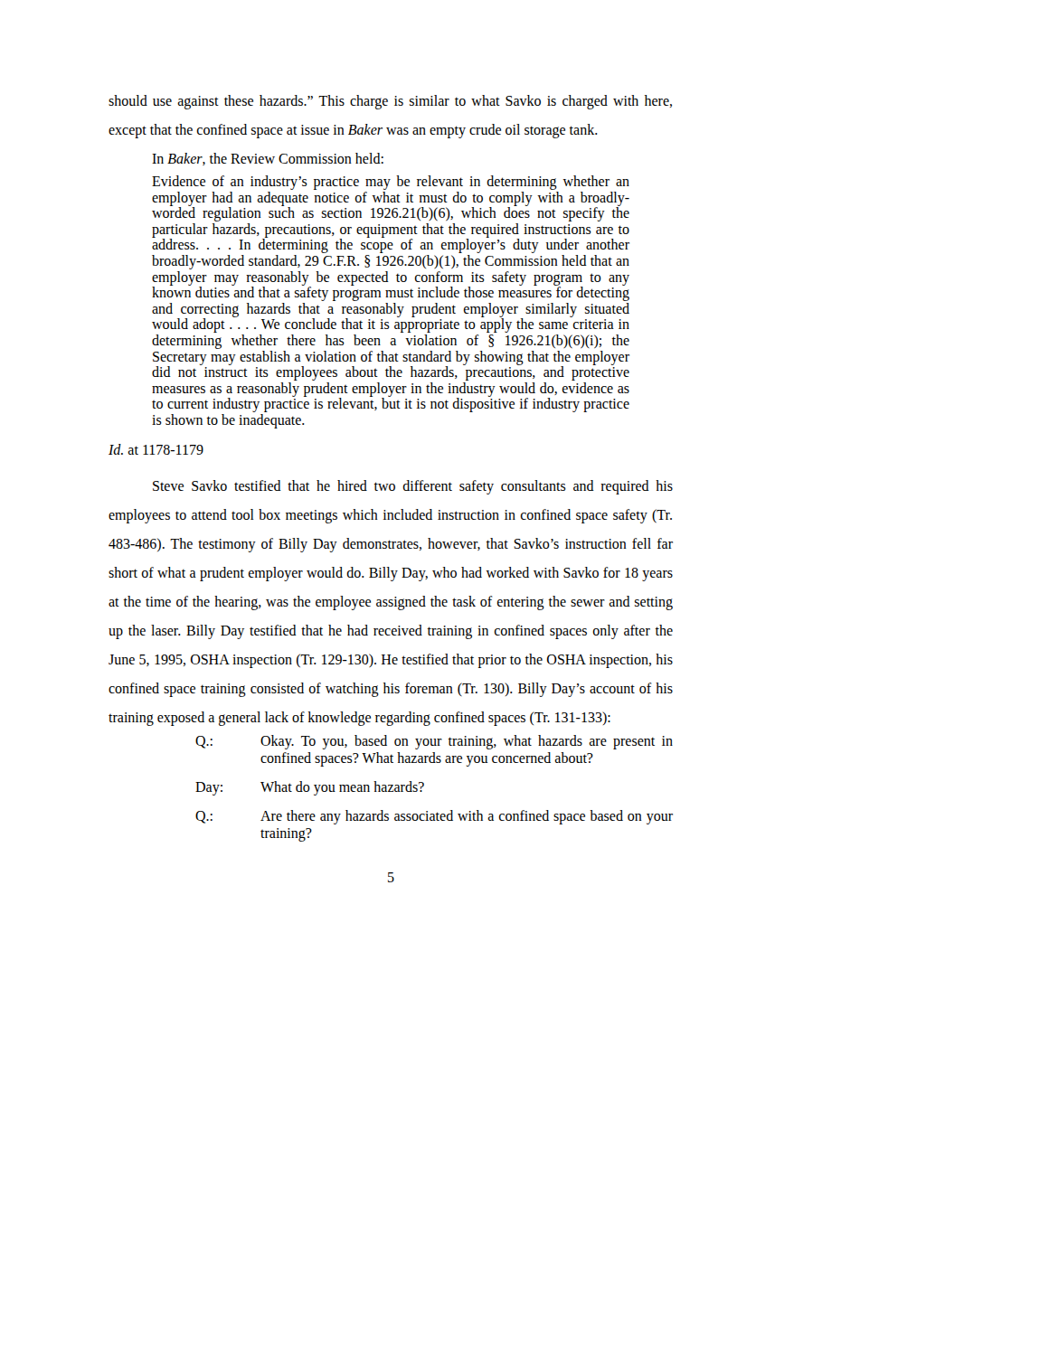should use against these hazards.” This charge is similar to what Savko is charged with here, except that the confined space at issue in Baker was an empty crude oil storage tank.
In Baker, the Review Commission held:
Evidence of an industry’s practice may be relevant in determining whether an employer had an adequate notice of what it must do to comply with a broadly-worded regulation such as section 1926.21(b)(6), which does not specify the particular hazards, precautions, or equipment that the required instructions are to address. . . . In determining the scope of an employer’s duty under another broadly-worded standard, 29 C.F.R. § 1926.20(b)(1), the Commission held that an employer may reasonably be expected to conform its safety program to any known duties and that a safety program must include those measures for detecting and correcting hazards that a reasonably prudent employer similarly situated would adopt . . . . We conclude that it is appropriate to apply the same criteria in determining whether there has been a violation of § 1926.21(b)(6)(i); the Secretary may establish a violation of that standard by showing that the employer did not instruct its employees about the hazards, precautions, and protective measures as a reasonably prudent employer in the industry would do, evidence as to current industry practice is relevant, but it is not dispositive if industry practice is shown to be inadequate.
Id. at 1178-1179
Steve Savko testified that he hired two different safety consultants and required his employees to attend tool box meetings which included instruction in confined space safety (Tr. 483-486). The testimony of Billy Day demonstrates, however, that Savko’s instruction fell far short of what a prudent employer would do. Billy Day, who had worked with Savko for 18 years at the time of the hearing, was the employee assigned the task of entering the sewer and setting up the laser. Billy Day testified that he had received training in confined spaces only after the June 5, 1995, OSHA inspection (Tr. 129-130). He testified that prior to the OSHA inspection, his confined space training consisted of watching his foreman (Tr. 130). Billy Day’s account of his training exposed a general lack of knowledge regarding confined spaces (Tr. 131-133):
Q.:
Okay. To you, based on your training, what hazards are present in confined spaces? What hazards are you concerned about?
Day:
What do you mean hazards?
Q.:
Are there any hazards associated with a confined space based on your training?
5